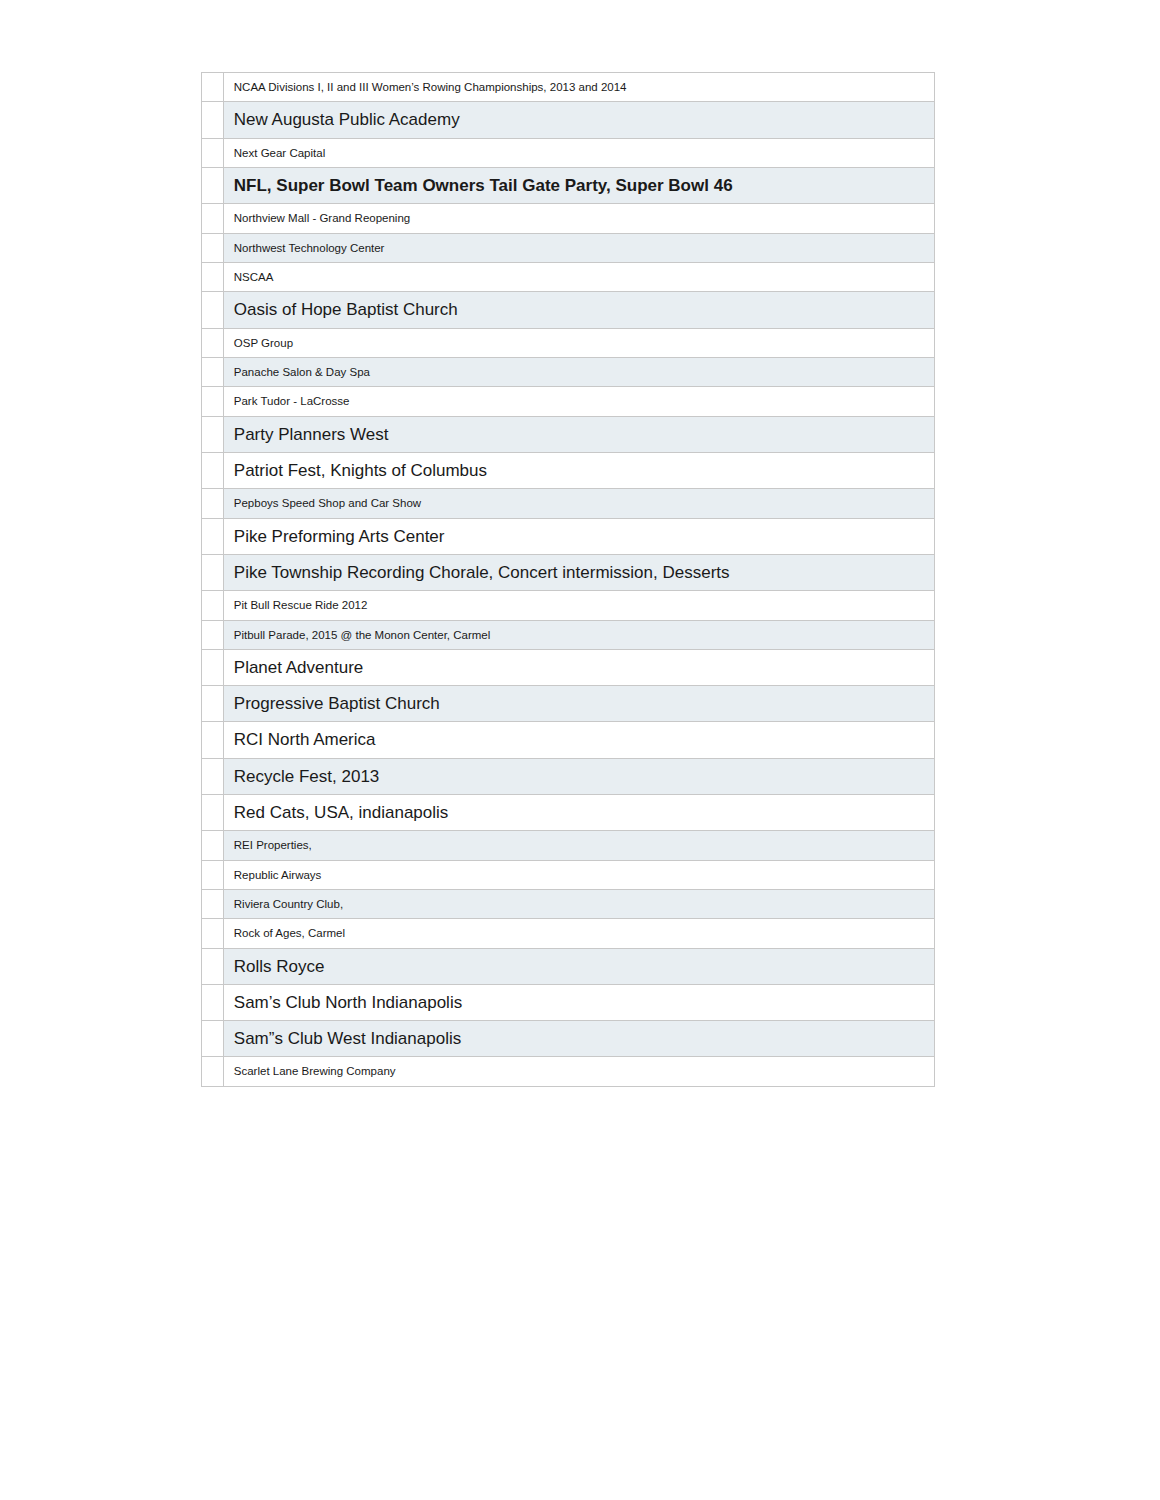| | NCAA Divisions I, II and III Women’s Rowing Championships, 2013 and 2014 |
| | New Augusta Public Academy |
| | Next Gear Capital |
| | NFL, Super Bowl Team Owners Tail Gate Party, Super Bowl 46 |
| | Northview Mall - Grand Reopening |
| | Northwest Technology Center |
| | NSCAA |
| | Oasis of Hope Baptist Church |
| | OSP Group |
| | Panache Salon & Day Spa |
| | Park Tudor - LaCrosse |
| | Party Planners West |
| | Patriot Fest, Knights of Columbus |
| | Pepboys Speed Shop and Car Show |
| | Pike Preforming Arts Center |
| | Pike Township Recording Chorale, Concert intermission, Desserts |
| | Pit Bull Rescue Ride 2012 |
| | Pitbull Parade, 2015 @ the Monon Center, Carmel |
| | Planet Adventure |
| | Progressive Baptist Church |
| | RCI North America |
| | Recycle Fest, 2013 |
| | Red Cats, USA, indianapolis |
| | REI Properties, |
| | Republic Airways |
| | Riviera Country Club, |
| | Rock of Ages, Carmel |
| | Rolls Royce |
| | Sam’s Club North Indianapolis |
| | Sam”s Club West Indianapolis |
| | Scarlet Lane Brewing Company |